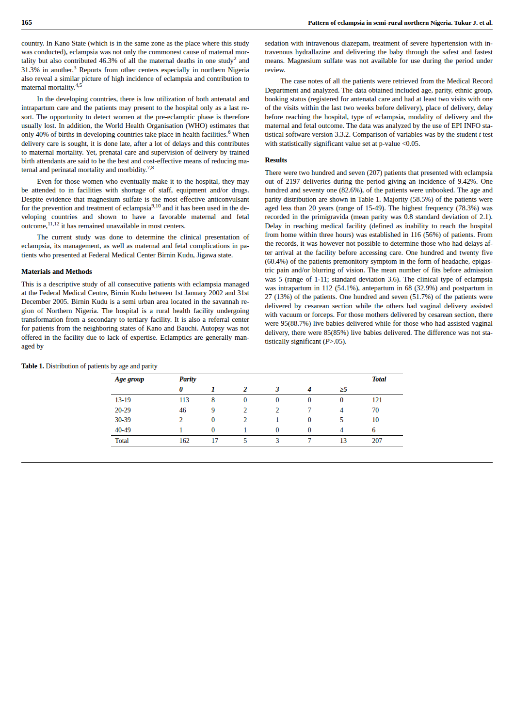165 Pattern of eclampsia in semi-rural northern Nigeria. Tukur J. et al.
country. In Kano State (which is in the same zone as the place where this study was conducted), eclampsia was not only the commonest cause of maternal mortality but also contributed 46.3% of all the maternal deaths in one study2 and 31.3% in another.3 Reports from other centers especially in northern Nigeria also reveal a similar picture of high incidence of eclampsia and contribution to maternal mortality.4,5
In the developing countries, there is low utilization of both antenatal and intrapartum care and the patients may present to the hospital only as a last resort. The opportunity to detect women at the pre-eclamptic phase is therefore usually lost. In addition, the World Health Organisation (WHO) estimates that only 40% of births in developing countries take place in health facilities.6 When delivery care is sought, it is done late, after a lot of delays and this contributes to maternal mortality. Yet, prenatal care and supervision of delivery by trained birth attendants are said to be the best and cost-effective means of reducing maternal and perinatal mortality and morbidity.7,8
Even for those women who eventually make it to the hospital, they may be attended to in facilities with shortage of staff, equipment and/or drugs. Despite evidence that magnesium sulfate is the most effective anticonvulsant for the prevention and treatment of eclampsia9,10 and it has been used in the developing countries and shown to have a favorable maternal and fetal outcome,11,12 it has remained unavailable in most centers.
The current study was done to determine the clinical presentation of eclampsia, its management, as well as maternal and fetal complications in patients who presented at Federal Medical Center Birnin Kudu, Jigawa state.
Materials and Methods
This is a descriptive study of all consecutive patients with eclampsia managed at the Federal Medical Centre, Birnin Kudu between 1st January 2002 and 31st December 2005. Birnin Kudu is a semi urban area located in the savannah region of Northern Nigeria. The hospital is a rural health facility undergoing transformation from a secondary to tertiary facility. It is also a referral center for patients from the neighboring states of Kano and Bauchi. Autopsy was not offered in the facility due to lack of expertise. Eclamptics are generally managed by
sedation with intravenous diazepam, treatment of severe hypertension with intravenous hydrallazine and delivering the baby through the safest and fastest means. Magnesium sulfate was not available for use during the period under review.
The case notes of all the patients were retrieved from the Medical Record Department and analyzed. The data obtained included age, parity, ethnic group, booking status (registered for antenatal care and had at least two visits with one of the visits within the last two weeks before delivery), place of delivery, delay before reaching the hospital, type of eclampsia, modality of delivery and the maternal and fetal outcome. The data was analyzed by the use of EPI INFO statistical software version 3.3.2. Comparison of variables was by the student t test with statistically significant value set at p-value <0.05.
Results
There were two hundred and seven (207) patients that presented with eclampsia out of 2197 deliveries during the period giving an incidence of 9.42%. One hundred and seventy one (82.6%), of the patients were unbooked. The age and parity distribution are shown in Table 1. Majority (58.5%) of the patients were aged less than 20 years (range of 15-49). The highest frequency (78.3%) was recorded in the primigravida (mean parity was 0.8 standard deviation of 2.1). Delay in reaching medical facility (defined as inability to reach the hospital from home within three hours) was established in 116 (56%) of patients. From the records, it was however not possible to determine those who had delays after arrival at the facility before accessing care. One hundred and twenty five (60.4%) of the patients premonitory symptom in the form of headache, epigastric pain and/or blurring of vision. The mean number of fits before admission was 5 (range of 1-11; standard deviation 3.6). The clinical type of eclampsia was intrapartum in 112 (54.1%), antepartum in 68 (32.9%) and postpartum in 27 (13%) of the patients. One hundred and seven (51.7%) of the patients were delivered by cesarean section while the others had vaginal delivery assisted with vacuum or forceps. For those mothers delivered by cesarean section, there were 95(88.7%) live babies delivered while for those who had assisted vaginal delivery, there were 85(85%) live babies delivered. The difference was not statistically significant (P>.05).
Table 1. Distribution of patients by age and parity
| Age group | Parity | Total |
| --- | --- | --- |
| | 0 | 1 | 2 | 3 | 4 | ≥5 | |
| 13-19 | 113 | 8 | 0 | 0 | 0 | 0 | 121 |
| 20-29 | 46 | 9 | 2 | 2 | 7 | 4 | 70 |
| 30-39 | 2 | 0 | 2 | 1 | 0 | 5 | 10 |
| 40-49 | 1 | 0 | 1 | 0 | 0 | 4 | 6 |
| Total | 162 | 17 | 5 | 3 | 7 | 13 | 207 |